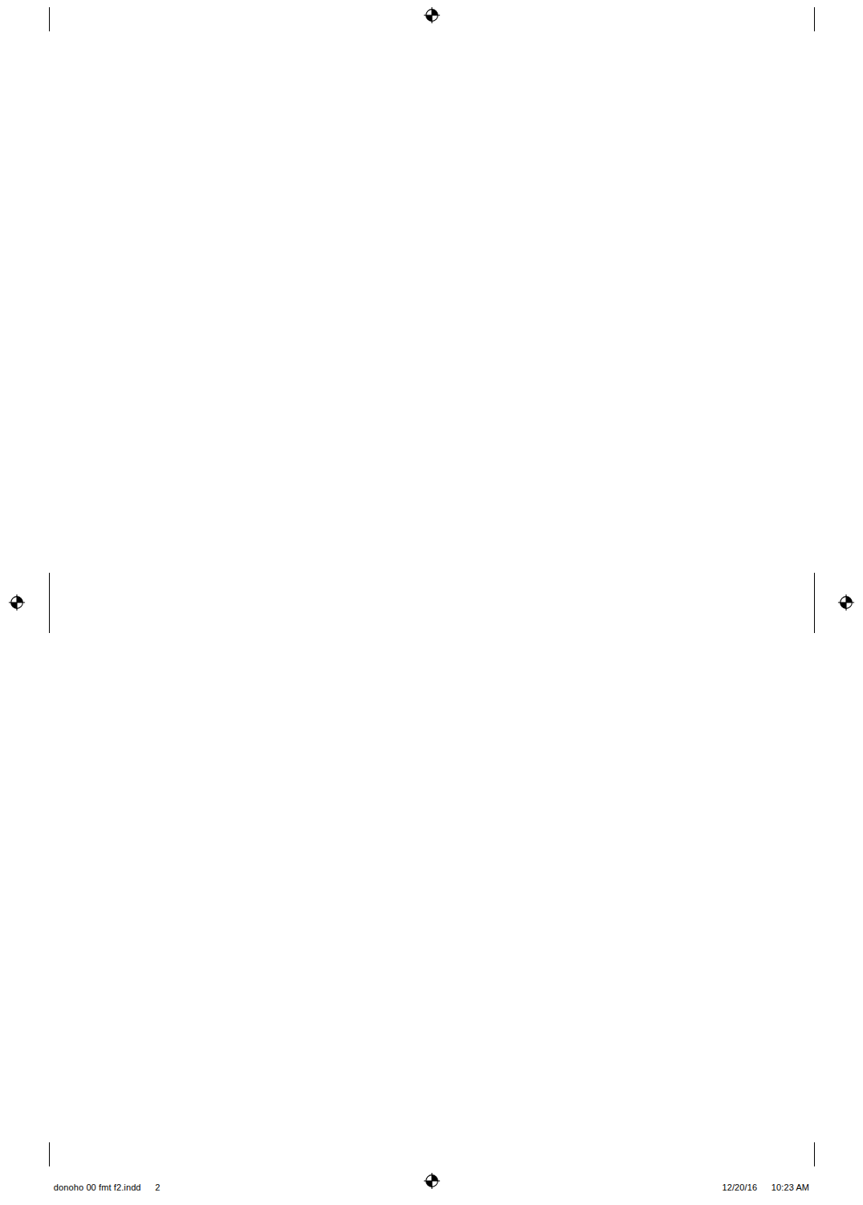Blank page
This page is intentionally blank. It contains only printer's crop marks, registration targets, and a production slug line.
donoho 00 fmt f2.indd 2 12/20/16 10:23 AM